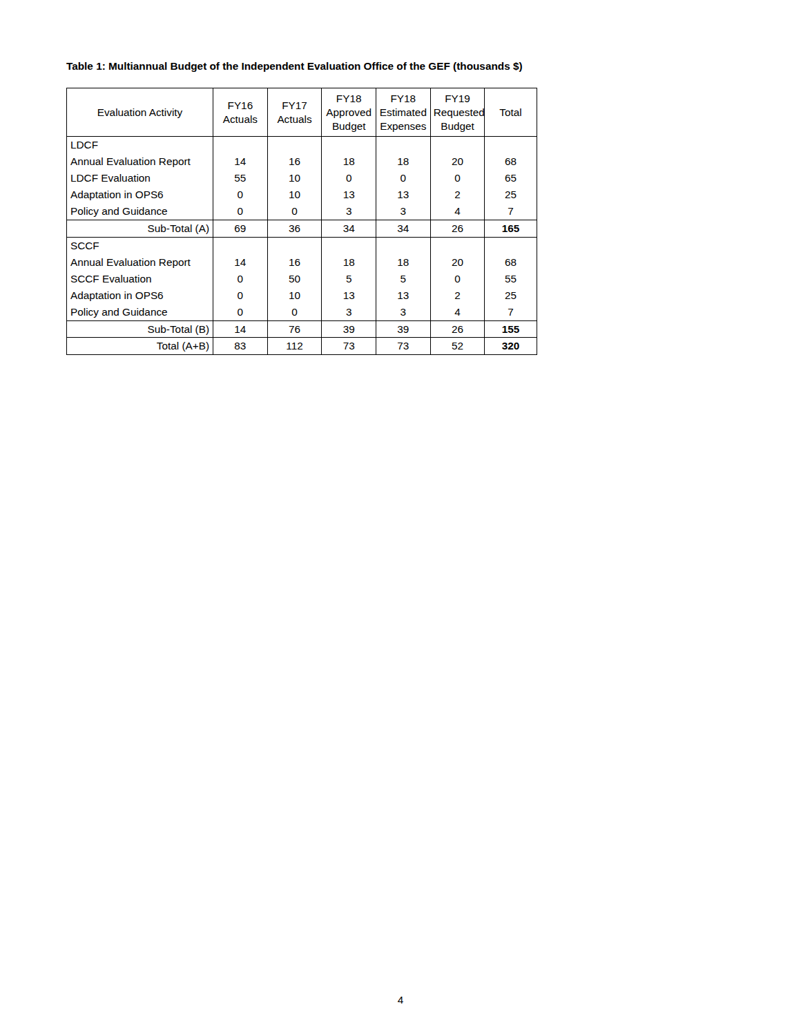Table 1: Multiannual Budget of the Independent Evaluation Office of the GEF (thousands $)
| Evaluation Activity | FY16 Actuals | FY17 Actuals | FY18 Approved Budget | FY18 Estimated Expenses | FY19 Requested Budget | Total |
| --- | --- | --- | --- | --- | --- | --- |
| LDCF | | | | | | |
| Annual Evaluation Report | 14 | 16 | 18 | 18 | 20 | 68 |
| LDCF Evaluation | 55 | 10 | 0 | 0 | 0 | 65 |
| Adaptation in OPS6 | 0 | 10 | 13 | 13 | 2 | 25 |
| Policy and Guidance | 0 | 0 | 3 | 3 | 4 | 7 |
| Sub-Total (A) | 69 | 36 | 34 | 34 | 26 | 165 |
| SCCF | | | | | | |
| Annual Evaluation Report | 14 | 16 | 18 | 18 | 20 | 68 |
| SCCF Evaluation | 0 | 50 | 5 | 5 | 0 | 55 |
| Adaptation in OPS6 | 0 | 10 | 13 | 13 | 2 | 25 |
| Policy and Guidance | 0 | 0 | 3 | 3 | 4 | 7 |
| Sub-Total (B) | 14 | 76 | 39 | 39 | 26 | 155 |
| Total (A+B) | 83 | 112 | 73 | 73 | 52 | 320 |
4